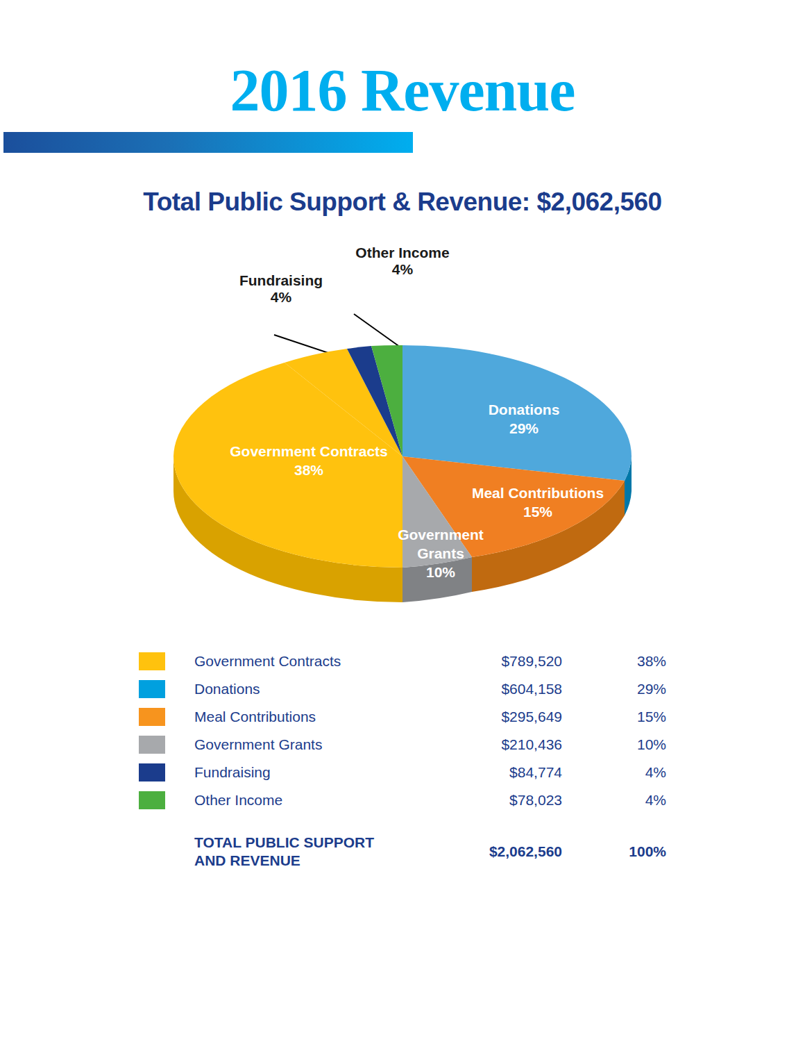2016 Revenue
Total Public Support & Revenue: $2,062,560
Other Income
4%
Fundraising
4%
Donations 29% Meal Contributions 15% Government Grants 10% Government Contracts 38%
| | Government Contracts | $789,520 | 38% |
| | Donations | $604,158 | 29% |
| | Meal Contributions | $295,649 | 15% |
| | Government Grants | $210,436 | 10% |
| | Fundraising | $84,774 | 4% |
| | Other Income | $78,023 | 4% |
| | TOTAL PUBLIC SUPPORT AND REVENUE | $2,062,560 | 100% |